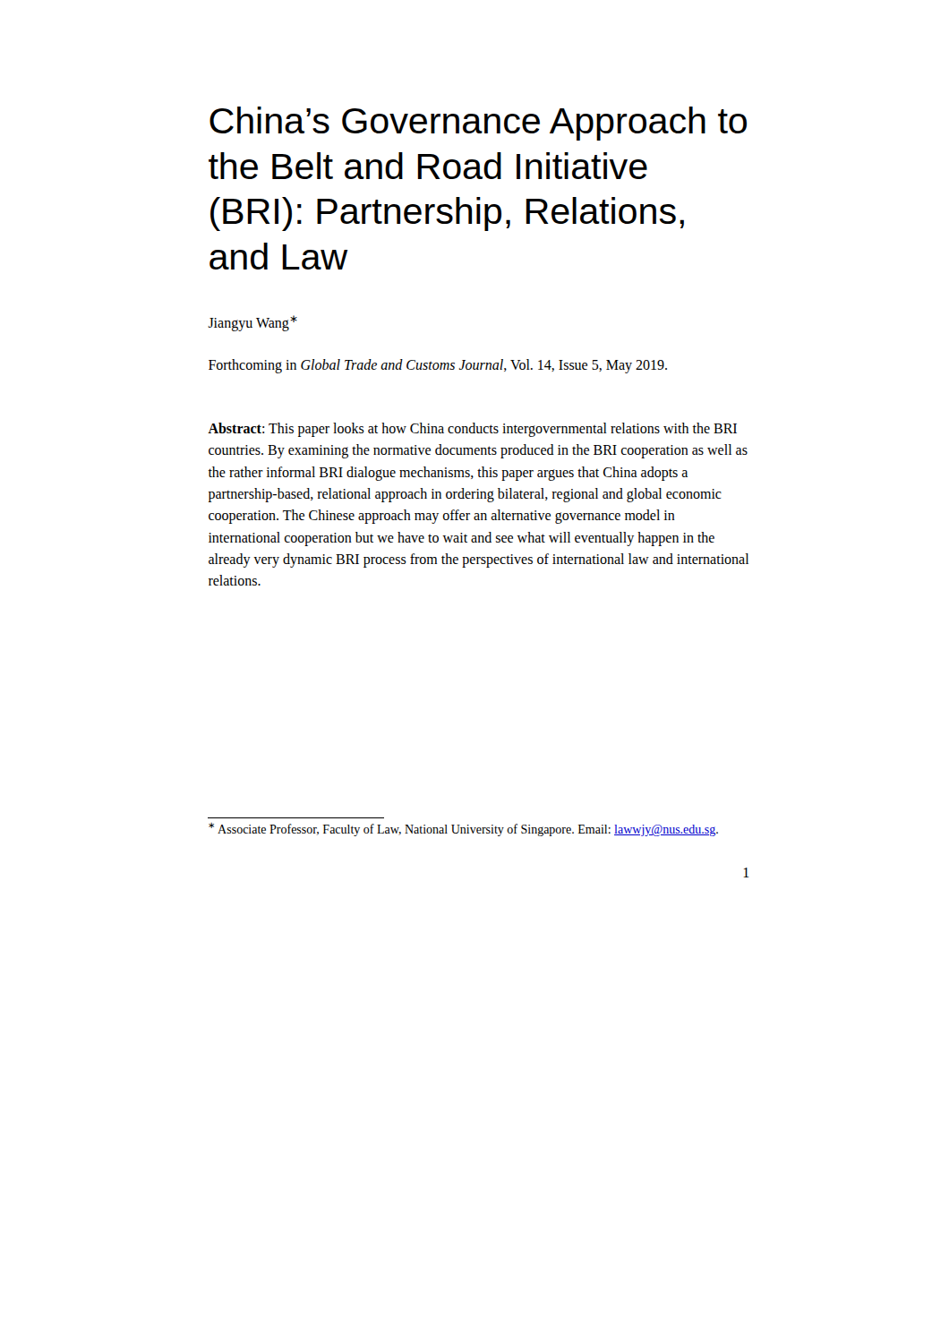China’s Governance Approach to the Belt and Road Initiative (BRI): Partnership, Relations, and Law
Jiangyu Wang∗
Forthcoming in Global Trade and Customs Journal, Vol. 14, Issue 5, May 2019.
Abstract: This paper looks at how China conducts intergovernmental relations with the BRI countries. By examining the normative documents produced in the BRI cooperation as well as the rather informal BRI dialogue mechanisms, this paper argues that China adopts a partnership-based, relational approach in ordering bilateral, regional and global economic cooperation. The Chinese approach may offer an alternative governance model in international cooperation but we have to wait and see what will eventually happen in the already very dynamic BRI process from the perspectives of international law and international relations.
∗ Associate Professor, Faculty of Law, National University of Singapore. Email: lawwjy@nus.edu.sg.
1